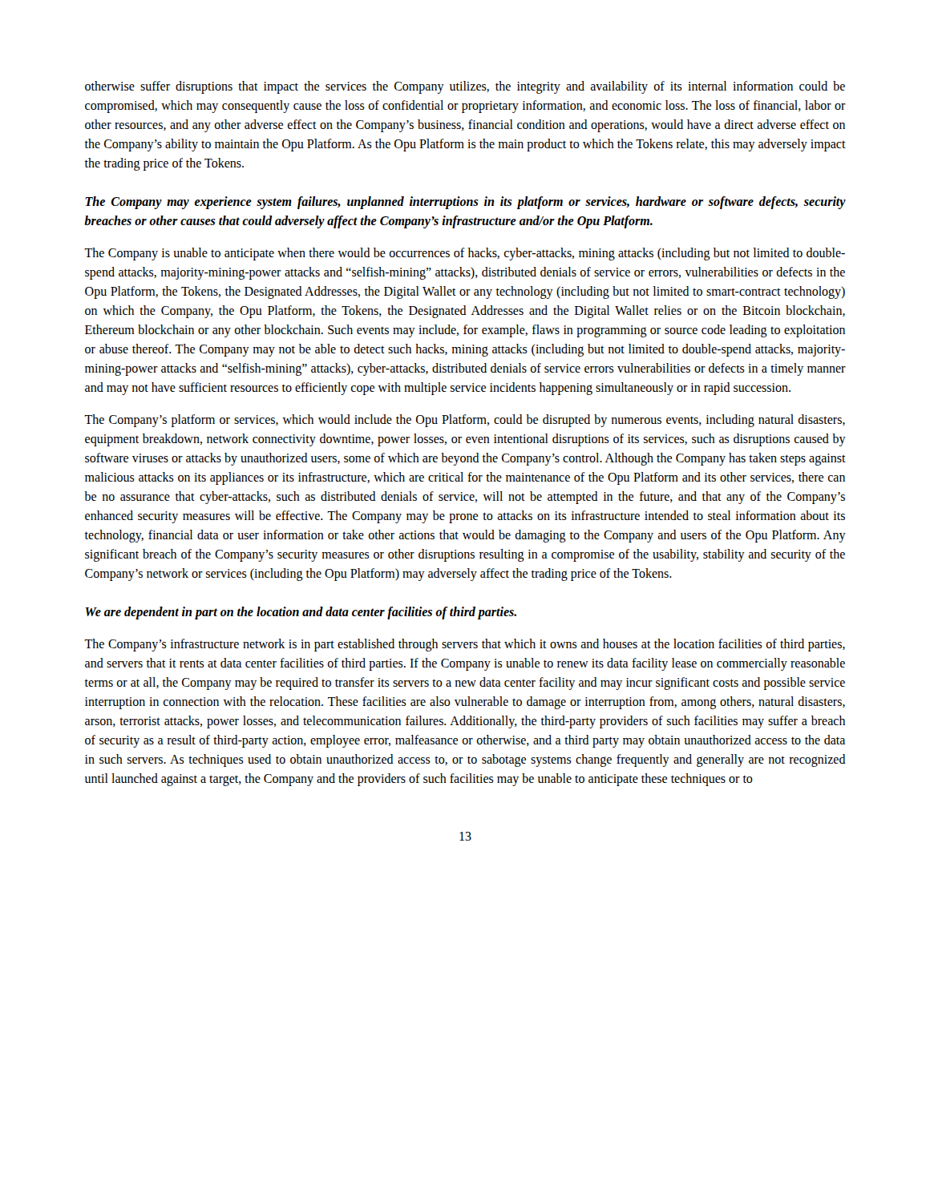otherwise suffer disruptions that impact the services the Company utilizes, the integrity and availability of its internal information could be compromised, which may consequently cause the loss of confidential or proprietary information, and economic loss. The loss of financial, labor or other resources, and any other adverse effect on the Company’s business, financial condition and operations, would have a direct adverse effect on the Company’s ability to maintain the Opu Platform. As the Opu Platform is the main product to which the Tokens relate, this may adversely impact the trading price of the Tokens.
The Company may experience system failures, unplanned interruptions in its platform or services, hardware or software defects, security breaches or other causes that could adversely affect the Company’s infrastructure and/or the Opu Platform.
The Company is unable to anticipate when there would be occurrences of hacks, cyber-attacks, mining attacks (including but not limited to double-spend attacks, majority-mining-power attacks and “selfish-mining” attacks), distributed denials of service or errors, vulnerabilities or defects in the Opu Platform, the Tokens, the Designated Addresses, the Digital Wallet or any technology (including but not limited to smart-contract technology) on which the Company, the Opu Platform, the Tokens, the Designated Addresses and the Digital Wallet relies or on the Bitcoin blockchain, Ethereum blockchain or any other blockchain. Such events may include, for example, flaws in programming or source code leading to exploitation or abuse thereof. The Company may not be able to detect such hacks, mining attacks (including but not limited to double-spend attacks, majority-mining-power attacks and “selfish-mining” attacks), cyber-attacks, distributed denials of service errors vulnerabilities or defects in a timely manner and may not have sufficient resources to efficiently cope with multiple service incidents happening simultaneously or in rapid succession.
The Company’s platform or services, which would include the Opu Platform, could be disrupted by numerous events, including natural disasters, equipment breakdown, network connectivity downtime, power losses, or even intentional disruptions of its services, such as disruptions caused by software viruses or attacks by unauthorized users, some of which are beyond the Company’s control. Although the Company has taken steps against malicious attacks on its appliances or its infrastructure, which are critical for the maintenance of the Opu Platform and its other services, there can be no assurance that cyber-attacks, such as distributed denials of service, will not be attempted in the future, and that any of the Company’s enhanced security measures will be effective. The Company may be prone to attacks on its infrastructure intended to steal information about its technology, financial data or user information or take other actions that would be damaging to the Company and users of the Opu Platform. Any significant breach of the Company’s security measures or other disruptions resulting in a compromise of the usability, stability and security of the Company’s network or services (including the Opu Platform) may adversely affect the trading price of the Tokens.
We are dependent in part on the location and data center facilities of third parties.
The Company’s infrastructure network is in part established through servers that which it owns and houses at the location facilities of third parties, and servers that it rents at data center facilities of third parties. If the Company is unable to renew its data facility lease on commercially reasonable terms or at all, the Company may be required to transfer its servers to a new data center facility and may incur significant costs and possible service interruption in connection with the relocation. These facilities are also vulnerable to damage or interruption from, among others, natural disasters, arson, terrorist attacks, power losses, and telecommunication failures. Additionally, the third-party providers of such facilities may suffer a breach of security as a result of third-party action, employee error, malfeasance or otherwise, and a third party may obtain unauthorized access to the data in such servers. As techniques used to obtain unauthorized access to, or to sabotage systems change frequently and generally are not recognized until launched against a target, the Company and the providers of such facilities may be unable to anticipate these techniques or to
13